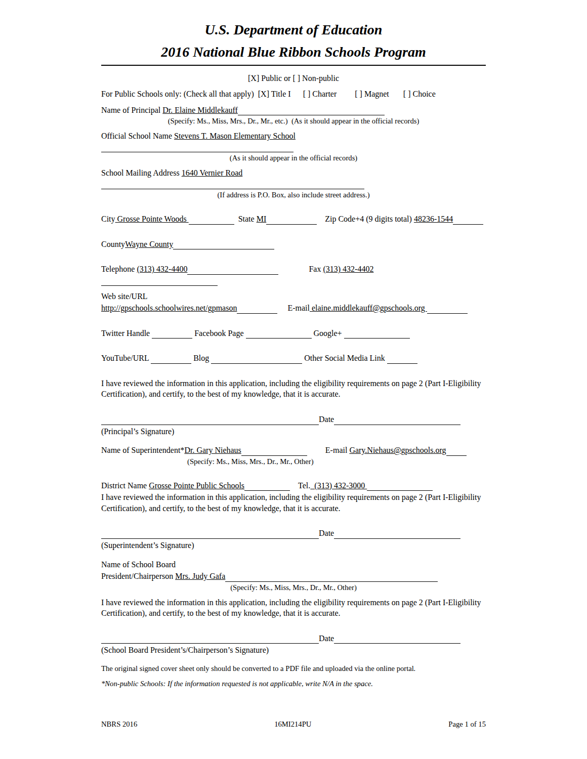U.S. Department of Education
2016 National Blue Ribbon Schools Program
[X] Public or [ ] Non-public
For Public Schools only: (Check all that apply) [X] Title I [ ] Charter [ ] Magnet [ ] Choice
Name of Principal Dr. Elaine Middlekauff
(Specify: Ms., Miss, Mrs., Dr., Mr., etc.) (As it should appear in the official records)
Official School Name Stevens T. Mason Elementary School
(As it should appear in the official records)
School Mailing Address 1640 Vernier Road
(If address is P.O. Box, also include street address.)
City Grosse Pointe Woods State MI Zip Code+4 (9 digits total) 48236-1544
CountyWayne County
Telephone (313) 432-4400 Fax (313) 432-4402
Web site/URL
http://gpschools.schoolwires.net/gpmason E-mail elaine.middlekauff@gpschools.org
Twitter Handle Facebook Page Google+
YouTube/URL Blog Other Social Media Link
I have reviewed the information in this application, including the eligibility requirements on page 2 (Part I-Eligibility Certification), and certify, to the best of my knowledge, that it is accurate.
Date
(Principal’s Signature)
Name of Superintendent*Dr. Gary Niehaus E-mail Gary.Niehaus@gpschools.org
(Specify: Ms., Miss, Mrs., Dr., Mr., Other)
District Name Grosse Pointe Public Schools Tel. (313) 432-3000
I have reviewed the information in this application, including the eligibility requirements on page 2 (Part I-Eligibility Certification), and certify, to the best of my knowledge, that it is accurate.
Date
(Superintendent’s Signature)
Name of School Board
President/Chairperson Mrs. Judy Gafa
(Specify: Ms., Miss, Mrs., Dr., Mr., Other)
I have reviewed the information in this application, including the eligibility requirements on page 2 (Part I-Eligibility Certification), and certify, to the best of my knowledge, that it is accurate.
Date
(School Board President’s/Chairperson’s Signature)
The original signed cover sheet only should be converted to a PDF file and uploaded via the online portal.
*Non-public Schools: If the information requested is not applicable, write N/A in the space.
NBRS 2016 16MI214PU Page 1 of 15